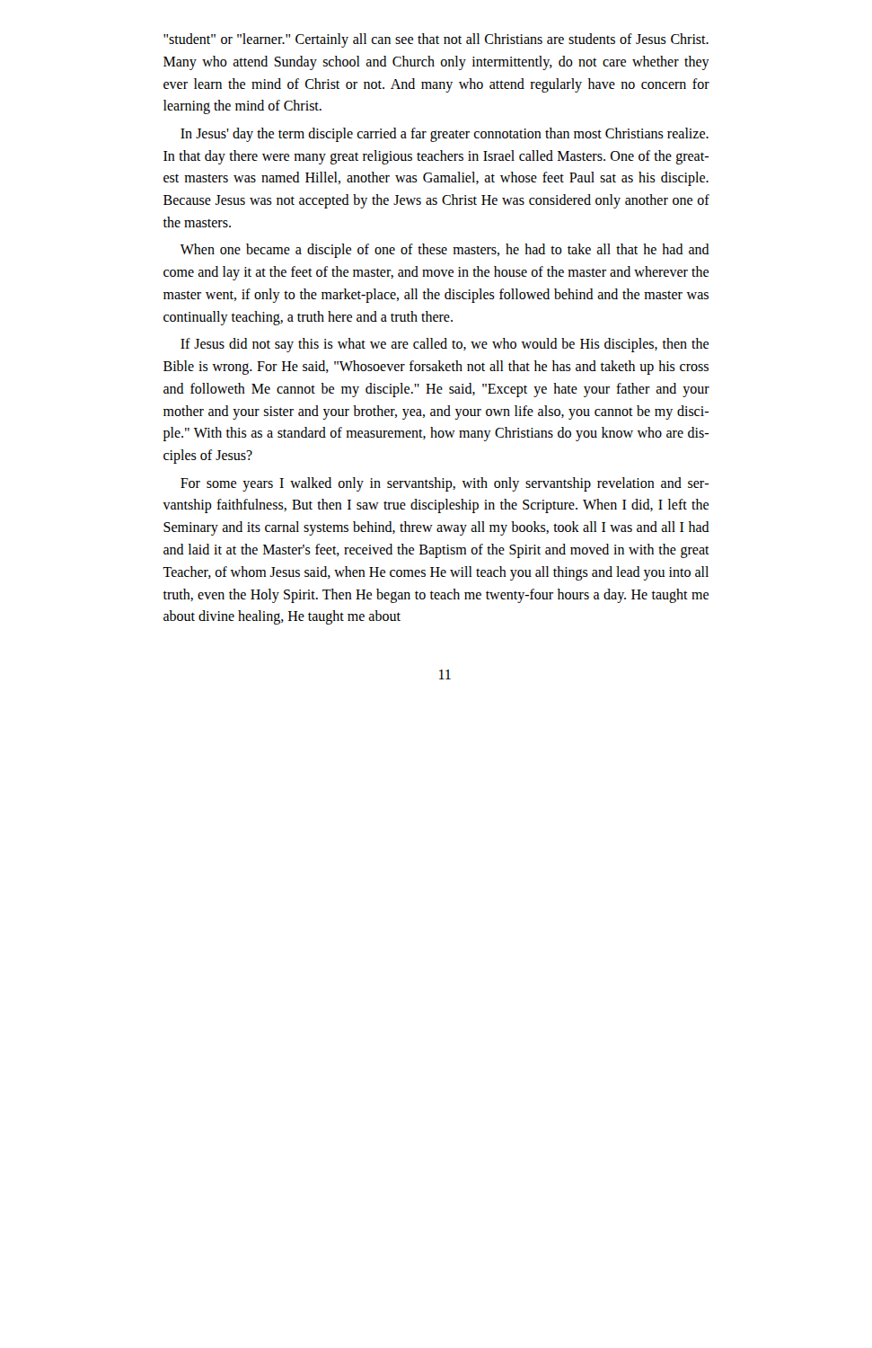"student" or "learner." Certainly all can see that not all Christians are students of Jesus Christ. Many who attend Sunday school and Church only intermittently, do not care whether they ever learn the mind of Christ or not. And many who attend regularly have no concern for learning the mind of Christ.
In Jesus' day the term disciple carried a far greater connotation than most Christians realize. In that day there were many great religious teachers in Israel called Masters. One of the greatest masters was named Hillel, another was Gamaliel, at whose feet Paul sat as his disciple. Because Jesus was not accepted by the Jews as Christ He was considered only another one of the masters.
When one became a disciple of one of these masters, he had to take all that he had and come and lay it at the feet of the master, and move in the house of the master and wherever the master went, if only to the market-place, all the disciples followed behind and the master was continually teaching, a truth here and a truth there.
If Jesus did not say this is what we are called to, we who would be His disciples, then the Bible is wrong. For He said, "Whosoever forsaketh not all that he has and taketh up his cross and followeth Me cannot be my disciple." He said, "Except ye hate your father and your mother and your sister and your brother, yea, and your own life also, you cannot be my disciple." With this as a standard of measurement, how many Christians do you know who are disciples of Jesus?
For some years I walked only in servantship, with only servantship revelation and servantship faithfulness, But then I saw true discipleship in the Scripture. When I did, I left the Seminary and its carnal systems behind, threw away all my books, took all I was and all I had and laid it at the Master's feet, received the Baptism of the Spirit and moved in with the great Teacher, of whom Jesus said, when He comes He will teach you all things and lead you into all truth, even the Holy Spirit. Then He began to teach me twenty-four hours a day. He taught me about divine healing, He taught me about
11